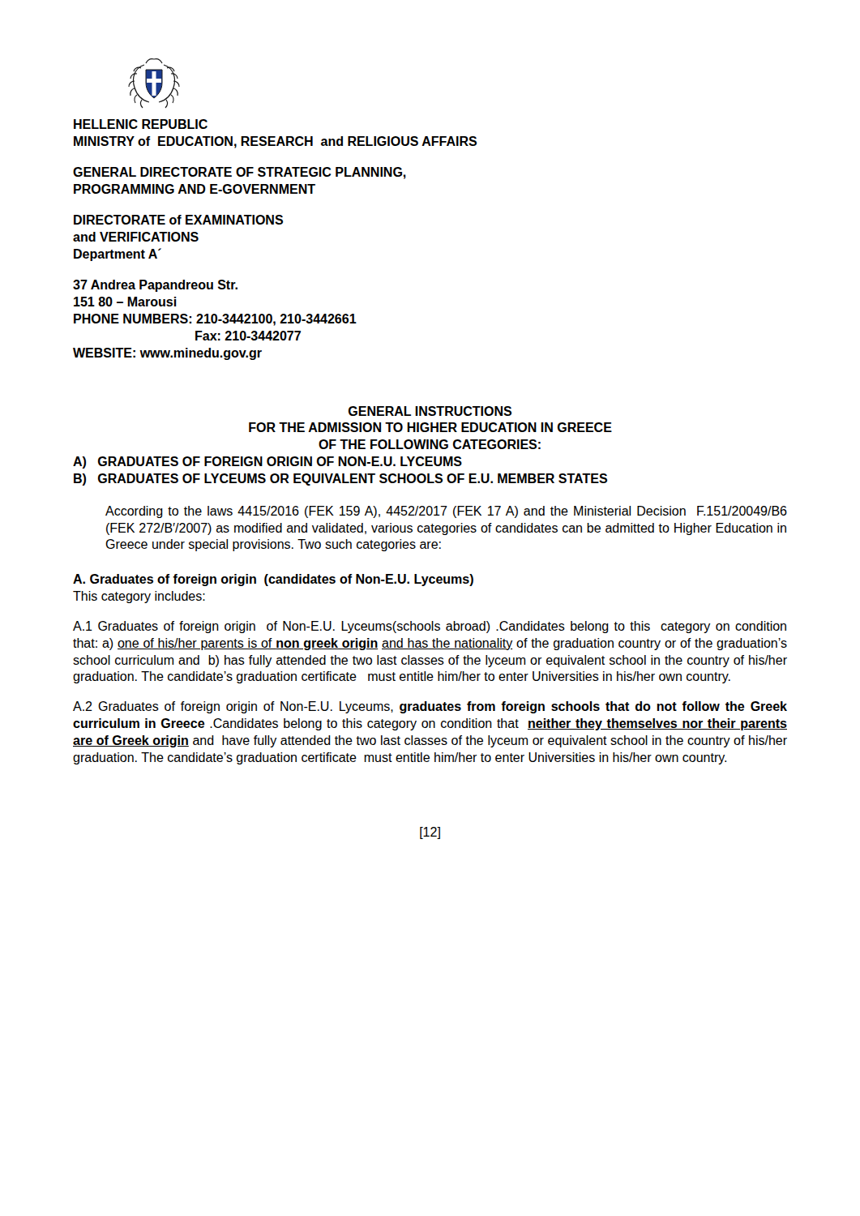HELLENIC REPUBLIC
MINISTRY of EDUCATION, RESEARCH and RELIGIOUS AFFAIRS
GENERAL DIRECTORATE OF STRATEGIC PLANNING,
PROGRAMMING AND E-GOVERNMENT
DIRECTORATE of EXAMINATIONS
and VERIFICATIONS
Department A´
37 Andrea Papandreou Str.
151 80 – Marousi
PHONE NUMBERS: 210-3442100, 210-3442661
Fax: 210-3442077
WEBSITE: www.minedu.gov.gr
GENERAL INSTRUCTIONS
FOR THE ADMISSION TO HIGHER EDUCATION IN GREECE
OF THE FOLLOWING CATEGORIES:
A) GRADUATES OF FOREIGN ORIGIN OF NON-E.U. LYCEUMS
B) GRADUATES OF LYCEUMS OR EQUIVALENT SCHOOLS OF E.U. MEMBER STATES
According to the laws 4415/2016 (FEK 159 A), 4452/2017 (FEK 17 A) and the Ministerial Decision F.151/20049/B6 (FEK 272/B′/2007) as modified and validated, various categories of candidates can be admitted to Higher Education in Greece under special provisions. Two such categories are:
A. Graduates of foreign origin (candidates of Non-E.U. Lyceums)
This category includes:
A.1 Graduates of foreign origin of Non-E.U. Lyceums(schools abroad) .Candidates belong to this category on condition that: a) one of his/her parents is of non greek origin and has the nationality of the graduation country or of the graduation’s school curriculum and b) has fully attended the two last classes of the lyceum or equivalent school in the country of his/her graduation. The candidate’s graduation certificate must entitle him/her to enter Universities in his/her own country.
A.2 Graduates of foreign origin of Non-E.U. Lyceums, graduates from foreign schools that do not follow the Greek curriculum in Greece .Candidates belong to this category on condition that neither they themselves nor their parents are of Greek origin and have fully attended the two last classes of the lyceum or equivalent school in the country of his/her graduation. The candidate’s graduation certificate must entitle him/her to enter Universities in his/her own country.
[12]